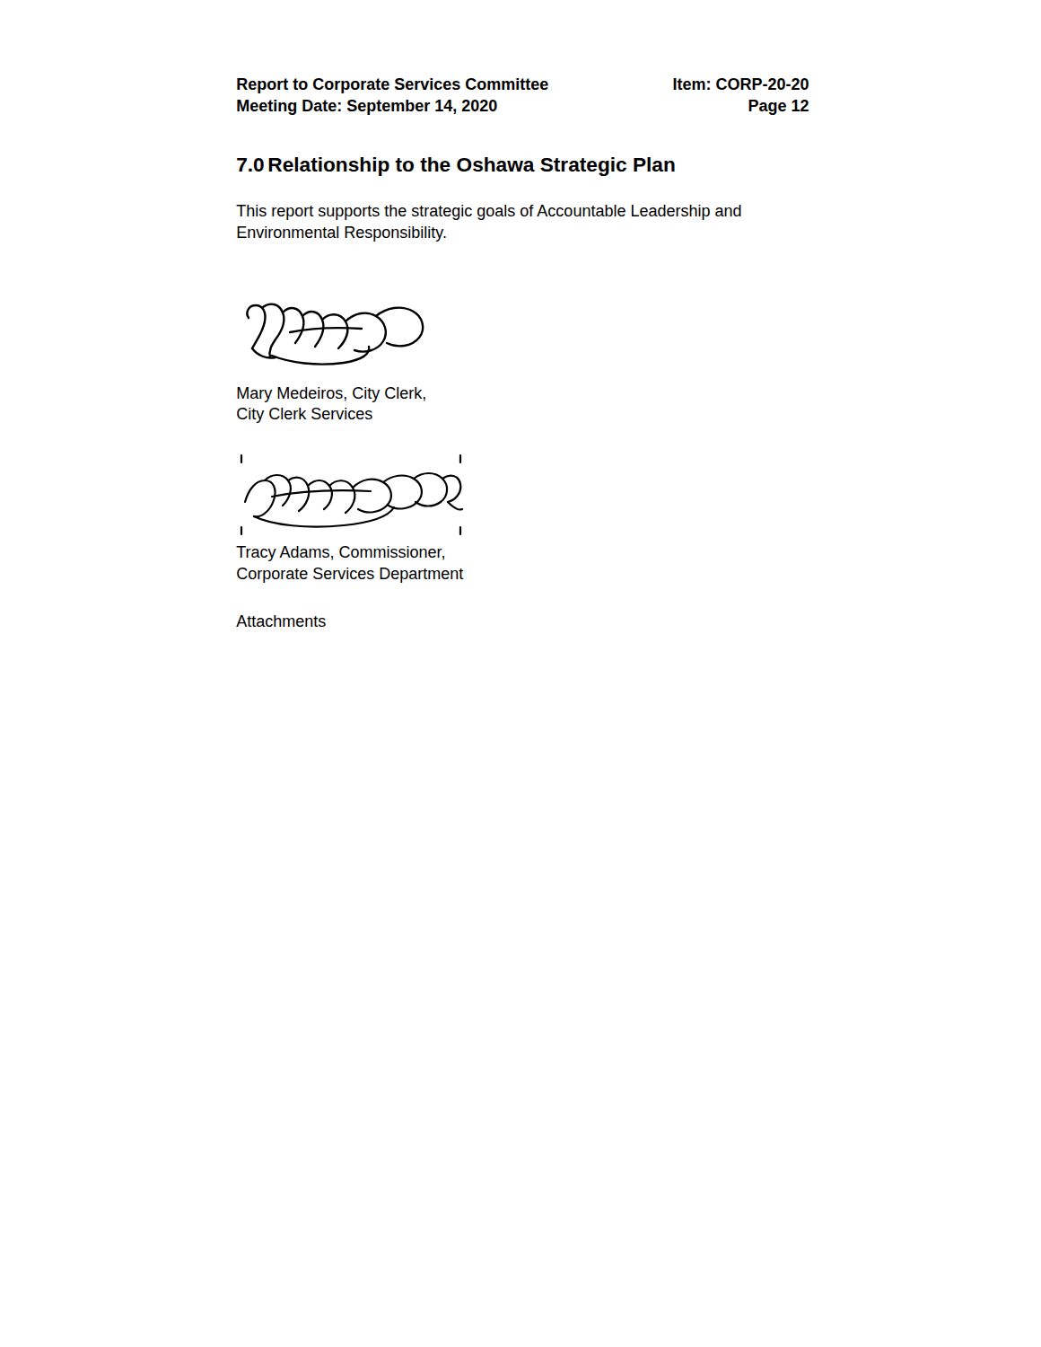Report to Corporate Services Committee
Item: CORP-20-20
Meeting Date: September 14, 2020
Page 12
7.0 Relationship to the Oshawa Strategic Plan
This report supports the strategic goals of Accountable Leadership and Environmental Responsibility.
Mary Medeiros, City Clerk,City Clerk Services
Tracy Adams, Commissioner,Corporate Services Department
Attachments